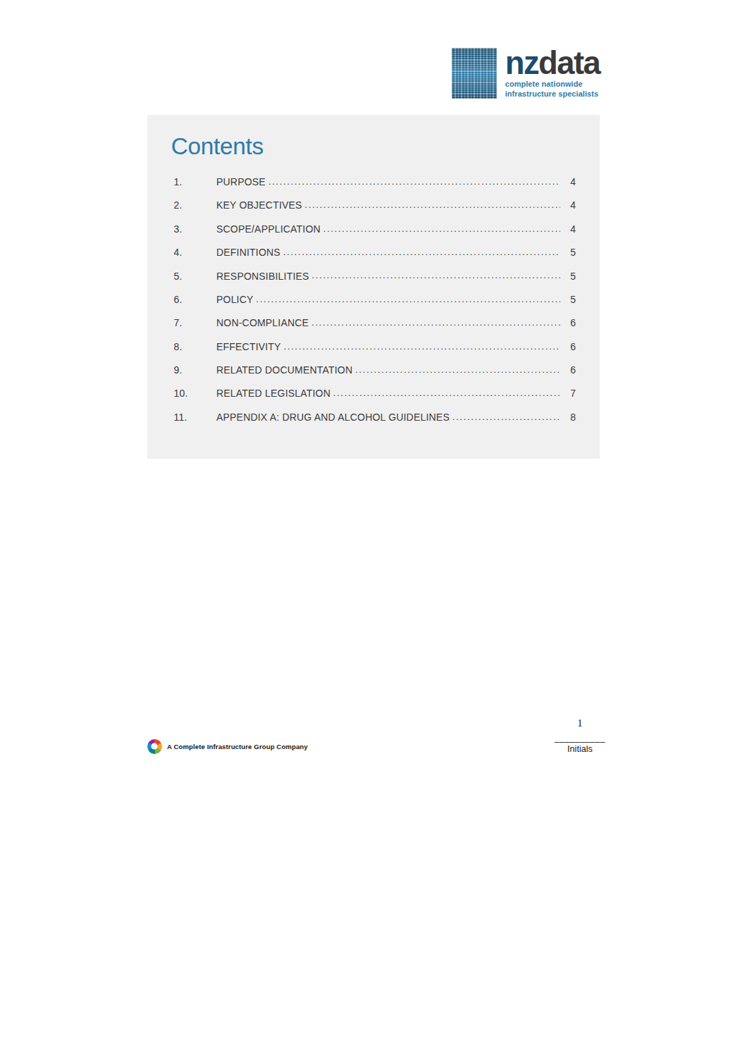nz data
complete nationwide
infrastructure specialists
Contents
1. PURPOSE ........................................................................................................................... 4
2. KEY OBJECTIVES ........................................................................................................................... 4
3. SCOPE/APPLICATION ........................................................................................................................... 4
4. DEFINITIONS ........................................................................................................................... 5
5. RESPONSIBILITIES ........................................................................................................................... 5
6. POLICY ........................................................................................................................... 5
7. NON-COMPLIANCE ........................................................................................................................... 6
8. EFFECTIVITY ........................................................................................................................... 6
9. RELATED DOCUMENTATION ........................................................................................................................... 6
10. RELATED LEGISLATION ........................................................................................................................... 7
11. APPENDIX A: DRUG AND ALCOHOL GUIDELINES ........................................................................................................................... 8
A Complete Infrastructure Group Company
1
__________
Initials